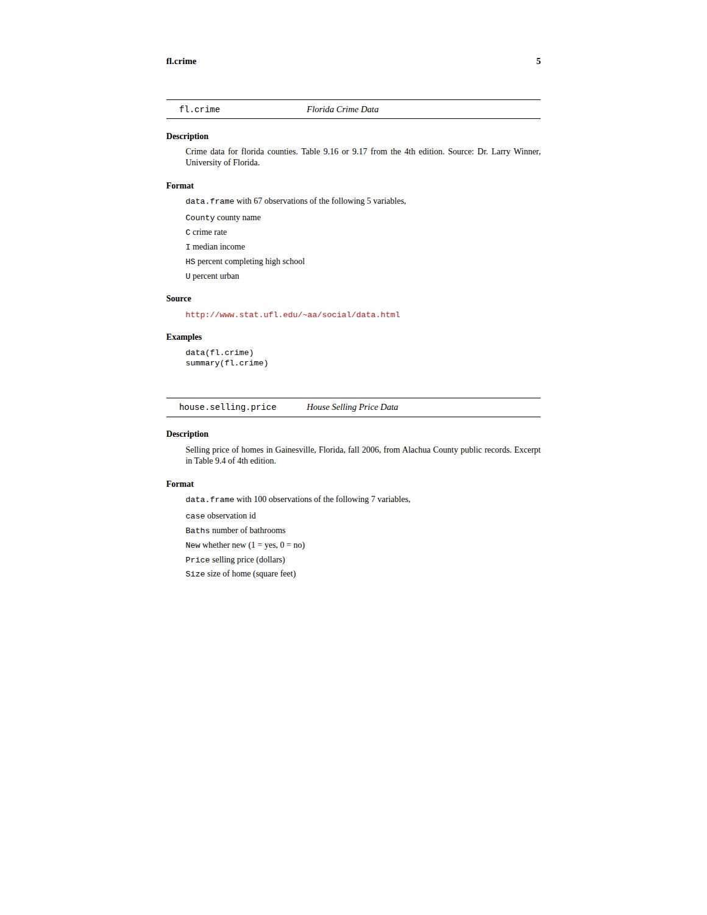fl.crime
5
fl.crime
Florida Crime Data
Description
Crime data for florida counties. Table 9.16 or 9.17 from the 4th edition. Source: Dr. Larry Winner, University of Florida.
Format
data.frame with 67 observations of the following 5 variables,
County county name
C crime rate
I median income
HS percent completing high school
U percent urban
Source
http://www.stat.ufl.edu/~aa/social/data.html
Examples
data(fl.crime)
summary(fl.crime)
house.selling.price
House Selling Price Data
Description
Selling price of homes in Gainesville, Florida, fall 2006, from Alachua County public records. Excerpt in Table 9.4 of 4th edition.
Format
data.frame with 100 observations of the following 7 variables,
case observation id
Baths number of bathrooms
New whether new (1 = yes, 0 = no)
Price selling price (dollars)
Size size of home (square feet)